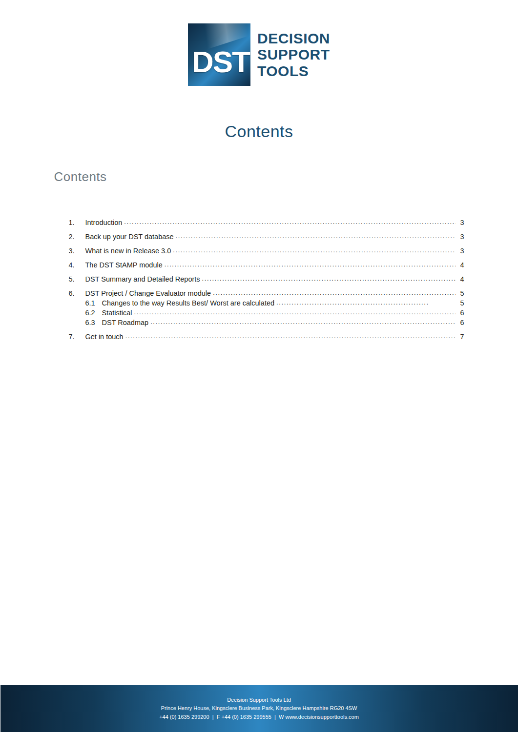| DST | DECISION SUPPORT TOOLS |
Contents
Contents
1. Introduction ........................................................................................................................................... 3
2. Back up your DST database ..................................................................................................................... 3
3. What is new in Release 3.0 ....................................................................................................................... 3
4. The DST StAMP module .......................................................................................................................... 4
5. DST Summary and Detailed Reports ..................................................................................................... 4
6. DST Project / Change Evaluator module .................................................................................................. 5
6.1 Changes to the way Results Best/ Worst are calculated ............................................................ 5
6.2 Statistical ................................................................................................................................. 6
6.3 DST Roadmap ......................................................................................................................... 6
7. Get in touch .......................................................................................................................................... 7
Decision Support Tools Ltd
Prince Henry House, Kingsclere Business Park, Kingsclere Hampshire RG20 4SW
+44 (0) 1635 299200 | F +44 (0) 1635 299555 | W www.decisionsupporttools.com